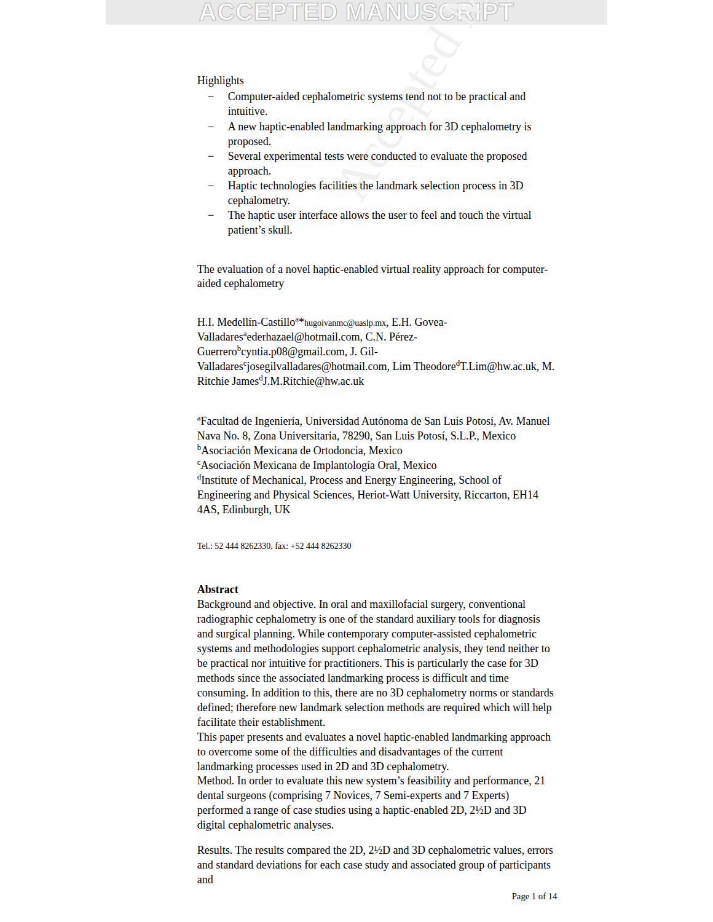ACCEPTED MANUSCRIPT
Accepted Manuscript
Highlights
Computer-aided cephalometric systems tend not to be practical and intuitive.
A new haptic-enabled landmarking approach for 3D cephalometry is proposed.
Several experimental tests were conducted to evaluate the proposed approach.
Haptic technologies facilities the landmark selection process in 3D cephalometry.
The haptic user interface allows the user to feel and touch the virtual patient’s skull.
The evaluation of a novel haptic-enabled virtual reality approach for computer-aided cephalometry
H.I. Medellín-Castilloa*hugoivanmc@uaslp.mx, E.H. Govea-Valladaresaederhazael@hotmail.com, C.N. Pérez-Guerrerobcyntia.p08@gmail.com, J. Gil-Valladarescjosegilvalladares@hotmail.com, Lim TheodoredT.Lim@hw.ac.uk, M. Ritchie JamesdJ.M.Ritchie@hw.ac.uk
aFacultad de Ingeniería, Universidad Autónoma de San Luis Potosí, Av. Manuel Nava No. 8, Zona Universitaria, 78290, San Luis Potosí, S.L.P., Mexico
bAsociación Mexicana de Ortodoncia, Mexico
cAsociación Mexicana de Implantología Oral, Mexico
dInstitute of Mechanical, Process and Energy Engineering, School of Engineering and Physical Sciences, Heriot-Watt University, Riccarton, EH14 4AS, Edinburgh, UK
Tel.: 52 444 8262330, fax: +52 444 8262330
Abstract
Background and objective. In oral and maxillofacial surgery, conventional radiographic cephalometry is one of the standard auxiliary tools for diagnosis and surgical planning. While contemporary computer-assisted cephalometric systems and methodologies support cephalometric analysis, they tend neither to be practical nor intuitive for practitioners. This is particularly the case for 3D methods since the associated landmarking process is difficult and time consuming. In addition to this, there are no 3D cephalometry norms or standards defined; therefore new landmark selection methods are required which will help facilitate their establishment.
This paper presents and evaluates a novel haptic-enabled landmarking approach to overcome some of the difficulties and disadvantages of the current landmarking processes used in 2D and 3D cephalometry.
Method. In order to evaluate this new system’s feasibility and performance, 21 dental surgeons (comprising 7 Novices, 7 Semi-experts and 7 Experts) performed a range of case studies using a haptic-enabled 2D, 2½D and 3D digital cephalometric analyses.
Results. The results compared the 2D, 2½D and 3D cephalometric values, errors and standard deviations for each case study and associated group of participants and
Page 1 of 14